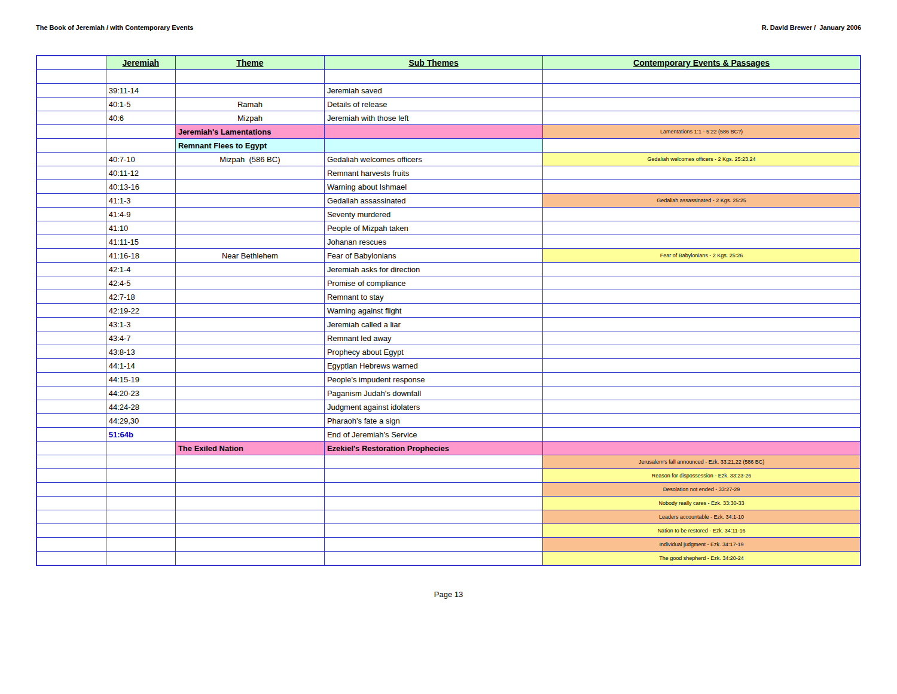The Book of Jeremiah / with Contemporary Events
R. David Brewer / January 2006
| | Jeremiah | Theme | Sub Themes | Contemporary Events & Passages |
| --- | --- | --- | --- | --- |
| | 39:11-14 | | Jeremiah saved | |
| | 40:1-5 | Ramah | Details of release | |
| | 40:6 | Mizpah | Jeremiah with those left | |
| | | Jeremiah's Lamentations | | Lamentations 1:1 - 5:22 (586 BC?) |
| | | Remnant Flees to Egypt | | |
| | 40:7-10 | Mizpah (586 BC) | Gedaliah welcomes officers | Gedaliah welcomes officers - 2 Kgs. 25:23,24 |
| | 40:11-12 | | Remnant harvests fruits | |
| | 40:13-16 | | Warning about Ishmael | |
| | 41:1-3 | | Gedaliah assassinated | Gedaliah assassinated - 2 Kgs. 25:25 |
| | 41:4-9 | | Seventy murdered | |
| | 41:10 | | People of Mizpah taken | |
| | 41:11-15 | | Johanan rescues | |
| | 41:16-18 | Near Bethlehem | Fear of Babylonians | Fear of Babylonians - 2 Kgs. 25:26 |
| | 42:1-4 | | Jeremiah asks for direction | |
| | 42:4-5 | | Promise of compliance | |
| | 42:7-18 | | Remnant to stay | |
| | 42:19-22 | | Warning against flight | |
| | 43:1-3 | | Jeremiah called a liar | |
| | 43:4-7 | | Remnant led away | |
| | 43:8-13 | | Prophecy about Egypt | |
| | 44:1-14 | | Egyptian Hebrews warned | |
| | 44:15-19 | | People's impudent response | |
| | 44:20-23 | | Paganism Judah's downfall | |
| | 44:24-28 | | Judgment against idolaters | |
| | 44:29,30 | | Pharaoh's fate a sign | |
| | 51:64b | | End of Jeremiah's Service | |
| | | The Exiled Nation | Ezekiel's Restoration Prophecies | |
| | | | | Jerusalem's fall announced - Ezk. 33:21,22 (586 BC) |
| | | | | Reason for dispossession - Ezk. 33:23-26 |
| | | | | Desolation not ended - 33:27-29 |
| | | | | Nobody really cares - Ezk. 33:30-33 |
| | | | | Leaders accountable - Ezk. 34:1-10 |
| | | | | Nation to be restored - Ezk. 34:11-16 |
| | | | | Individual judgment - Ezk. 34:17-19 |
| | | | | The good shepherd - Ezk. 34:20-24 |
Page 13